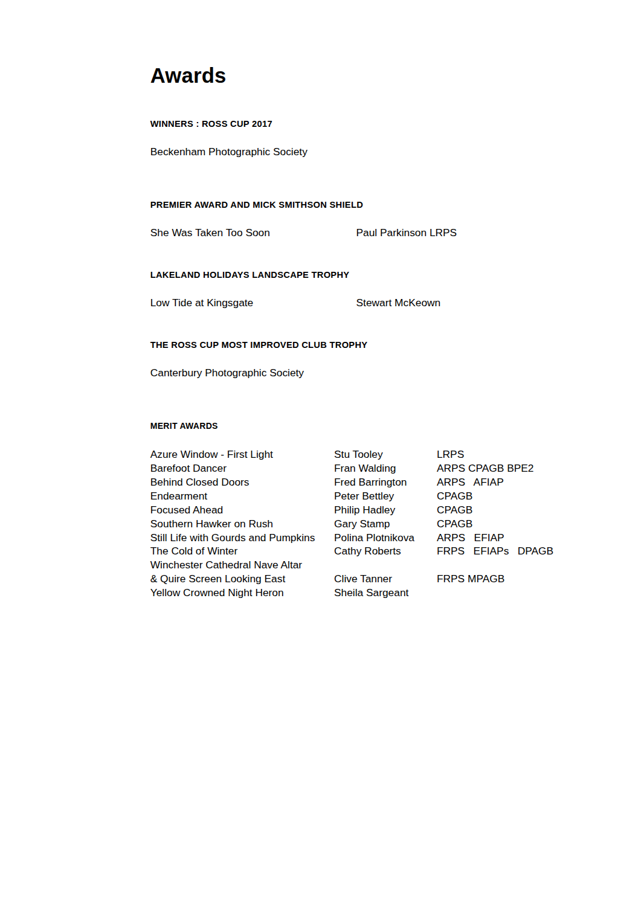Awards
WINNERS : ROSS CUP 2017
Beckenham Photographic Society
PREMIER AWARD AND MICK SMITHSON SHIELD
She Was Taken Too Soon Paul Parkinson LRPS
LAKELAND HOLIDAYS LANDSCAPE TROPHY
Low Tide at Kingsgate Stewart McKeown
THE ROSS CUP MOST IMPROVED CLUB TROPHY
Canterbury Photographic Society
MERIT AWARDS
| Azure Window - First Light | Stu Tooley | LRPS |
| Barefoot Dancer | Fran Walding | ARPS CPAGB BPE2 |
| Behind Closed Doors | Fred Barrington | ARPS AFIAP |
| Endearment | Peter Bettley | CPAGB |
| Focused Ahead | Philip Hadley | CPAGB |
| Southern Hawker on Rush | Gary Stamp | CPAGB |
| Still Life with Gourds and Pumpkins | Polina Plotnikova | ARPS EFIAP |
| The Cold of Winter | Cathy Roberts | FRPS EFIAPs DPAGB |
| Winchester Cathedral Nave Altar | | |
| & Quire Screen Looking East | Clive Tanner | FRPS MPAGB |
| Yellow Crowned Night Heron | Sheila Sargeant | |